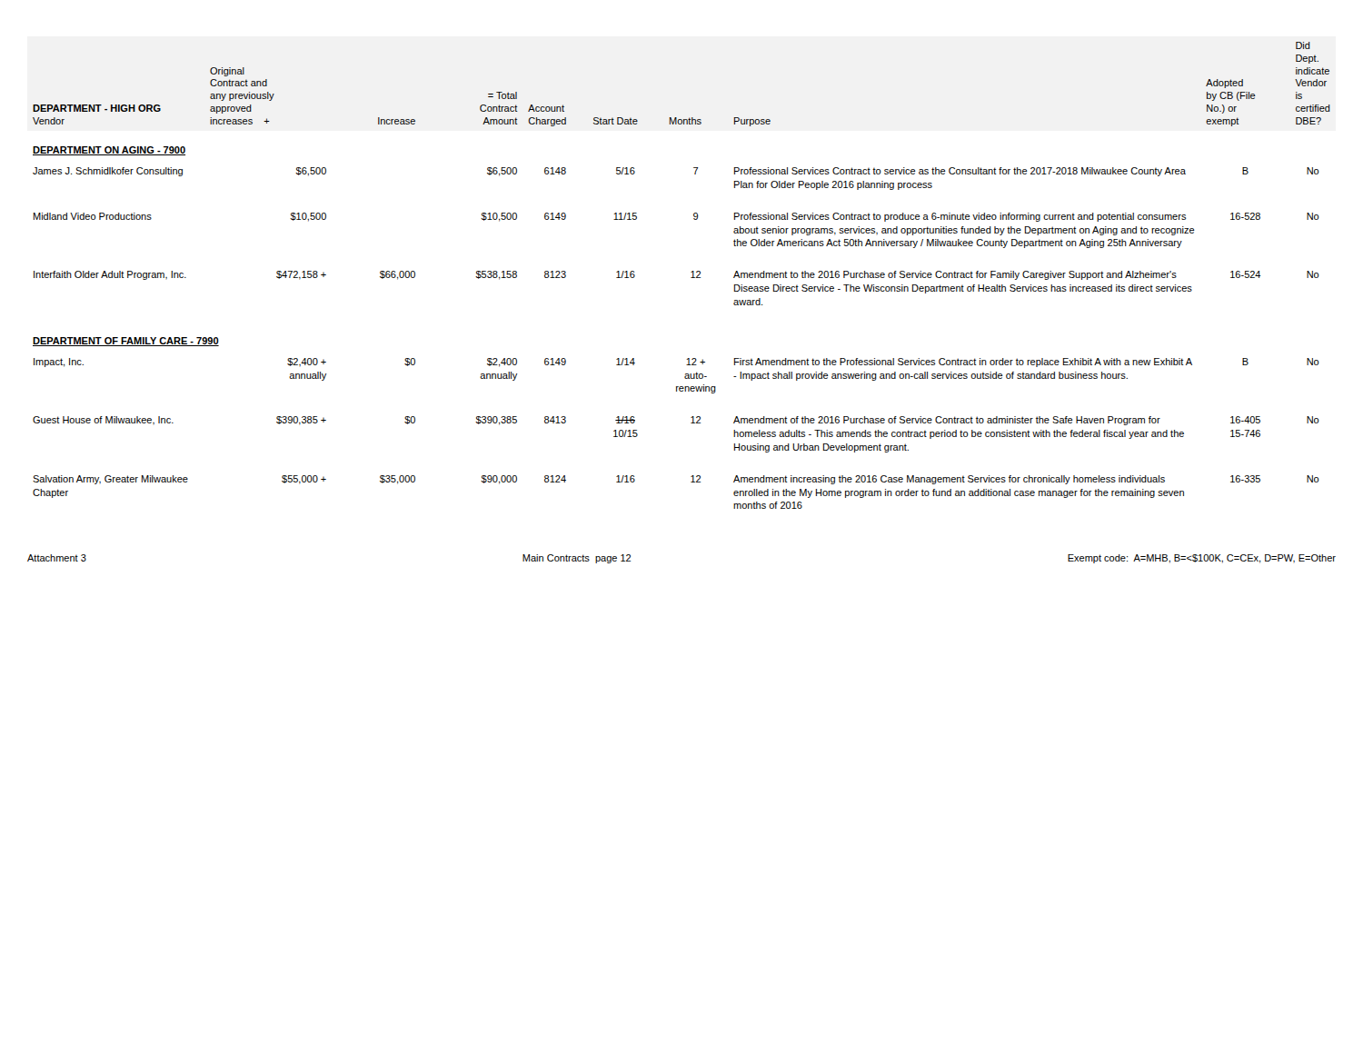| DEPARTMENT - HIGH ORG Vendor | Original Contract and any previously approved increases + | Increase | = Total Contract Amount | Account Charged | Start Date | Months | Purpose | Adopted by CB (File No.) or exempt | Did Dept. indicate Vendor is certified DBE? |
| --- | --- | --- | --- | --- | --- | --- | --- | --- | --- |
| DEPARTMENT ON AGING - 7900 |
| James J. Schmidlkofer Consulting | $6,500 | | $6,500 | 6148 | 5/16 | 7 | Professional Services Contract to service as the Consultant for the 2017-2018 Milwaukee County Area Plan for Older People 2016 planning process | B | No |
| Midland Video Productions | $10,500 | | $10,500 | 6149 | 11/15 | 9 | Professional Services Contract to produce a 6-minute video informing current and potential consumers about senior programs, services, and opportunities funded by the Department on Aging and to recognize the Older Americans Act 50th Anniversary / Milwaukee County Department on Aging 25th Anniversary | 16-528 | No |
| Interfaith Older Adult Program, Inc. | $472,158 + | $66,000 | $538,158 | 8123 | 1/16 | 12 | Amendment to the 2016 Purchase of Service Contract for Family Caregiver Support and Alzheimer's Disease Direct Service - The Wisconsin Department of Health Services has increased its direct services award. | 16-524 | No |
| DEPARTMENT OF FAMILY CARE - 7990 |
| Impact, Inc. | $2,400 + annually | $0 | $2,400 annually | 6149 | 1/14 | 12 + auto- renewing | First Amendment to the Professional Services Contract in order to replace Exhibit A with a new Exhibit A - Impact shall provide answering and on-call services outside of standard business hours. | B | No |
| Guest House of Milwaukee, Inc. | $390,385 + | $0 | $390,385 | 8413 | 1/16 10/15 | 12 | Amendment of the 2016 Purchase of Service Contract to administer the Safe Haven Program for homeless adults - This amends the contract period to be consistent with the federal fiscal year and the Housing and Urban Development grant. | 16-405 15-746 | No |
| Salvation Army, Greater Milwaukee Chapter | $55,000 + | $35,000 | $90,000 | 8124 | 1/16 | 12 | Amendment increasing the 2016 Case Management Services for chronically homeless individuals enrolled in the My Home program in order to fund an additional case manager for the remaining seven months of 2016 | 16-335 | No |
Attachment 3
Main Contracts page 12
Exempt code: A=MHB, B=<$100K, C=CEx, D=PW, E=Other